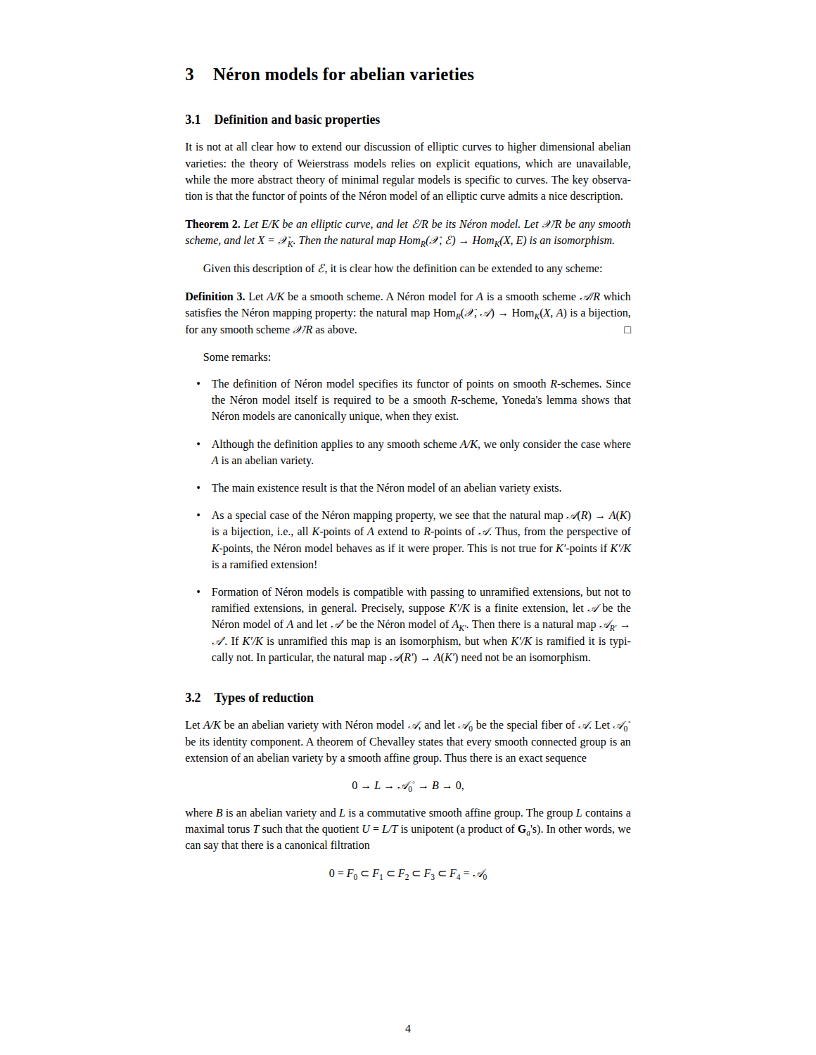3 Néron models for abelian varieties
3.1 Definition and basic properties
It is not at all clear how to extend our discussion of elliptic curves to higher dimensional abelian varieties: the theory of Weierstrass models relies on explicit equations, which are unavailable, while the more abstract theory of minimal regular models is specific to curves. The key observation is that the functor of points of the Néron model of an elliptic curve admits a nice description.
Theorem 2. Let E/K be an elliptic curve, and let ℰ/R be its Néron model. Let 𝒳/R be any smooth scheme, and let X = 𝒳K. Then the natural map HomR(𝒳, ℰ) → HomK(X, E) is an isomorphism.
Given this description of ℰ, it is clear how the definition can be extended to any scheme:
Definition 3. Let A/K be a smooth scheme. A Néron model for A is a smooth scheme 𝒜/R which satisfies the Néron mapping property: the natural map HomR(𝒳, 𝒜) → HomK(X, A) is a bijection, for any smooth scheme 𝒳/R as above.□
Some remarks:
The definition of Néron model specifies its functor of points on smooth R-schemes. Since the Néron model itself is required to be a smooth R-scheme, Yoneda's lemma shows that Néron models are canonically unique, when they exist.
Although the definition applies to any smooth scheme A/K, we only consider the case where A is an abelian variety.
The main existence result is that the Néron model of an abelian variety exists.
As a special case of the Néron mapping property, we see that the natural map 𝒜(R) → A(K) is a bijection, i.e., all K-points of A extend to R-points of 𝒜. Thus, from the perspective of K-points, the Néron model behaves as if it were proper. This is not true for K′-points if K′/K is a ramified extension!
Formation of Néron models is compatible with passing to unramified extensions, but not to ramified extensions, in general. Precisely, suppose K′/K is a finite extension, let 𝒜 be the Néron model of A and let 𝒜′ be the Néron model of AK′. Then there is a natural map 𝒜R′ → 𝒜′. If K′/K is unramified this map is an isomorphism, but when K′/K is ramified it is typically not. In particular, the natural map 𝒜(R′) → A(K′) need not be an isomorphism.
3.2 Types of reduction
Let A/K be an abelian variety with Néron model 𝒜, and let 𝒜0 be the special fiber of 𝒜. Let 𝒜0◦ be its identity component. A theorem of Chevalley states that every smooth connected group is an extension of an abelian variety by a smooth affine group. Thus there is an exact sequence
0 → L → 𝒜0◦ → B → 0,
where B is an abelian variety and L is a commutative smooth affine group. The group L contains a maximal torus T such that the quotient U = L/T is unipotent (a product of Ga's). In other words, we can say that there is a canonical filtration
0 = F0 ⊂ F1 ⊂ F2 ⊂ F3 ⊂ F4 = 𝒜0
4